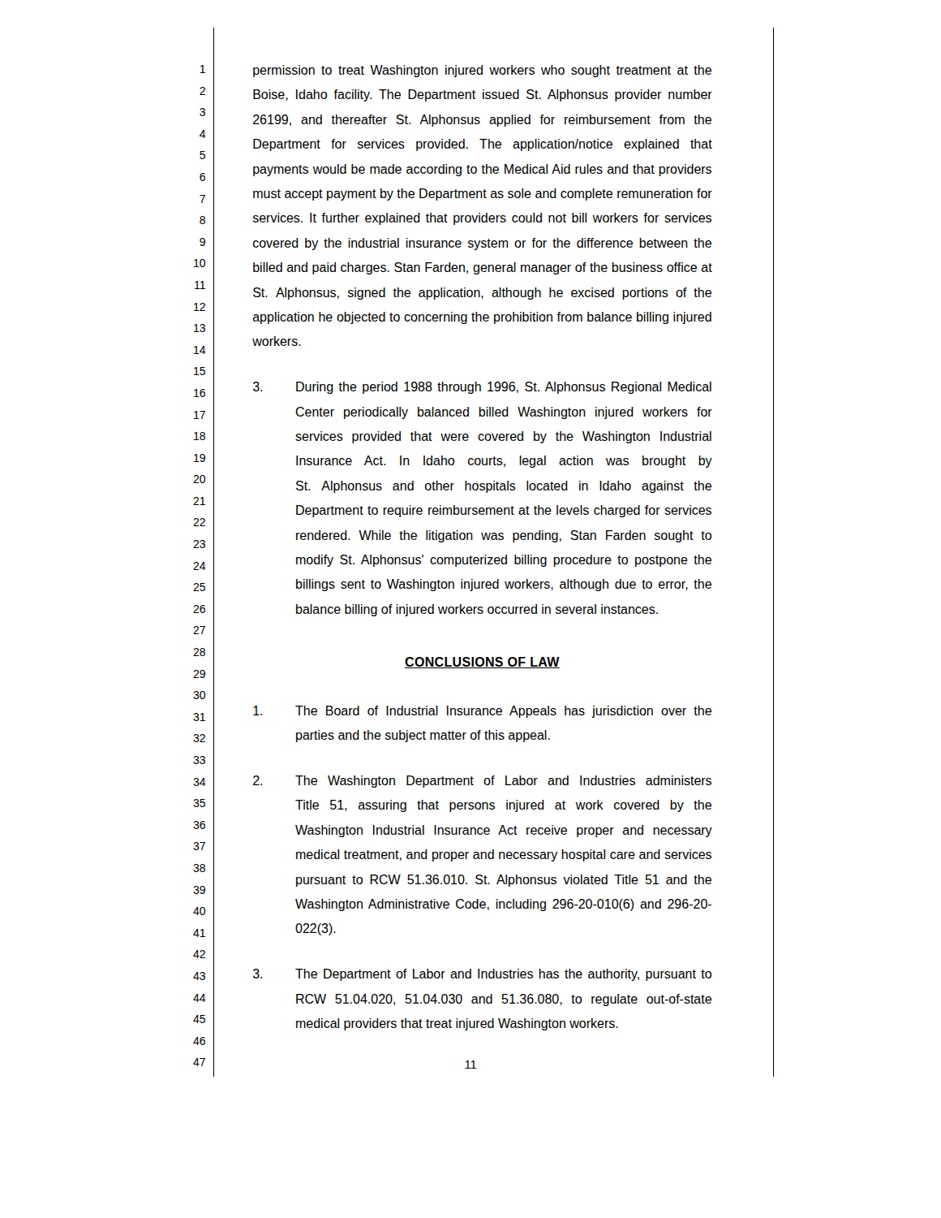1
2
3
4
5
6
7
8
9
10
11
12
13
14
15
16
17
18
19
20
21
22
23
24
25
26
27
28
29
30
31
32
33
34
35
36
37
38
39
40
41
42
43
44
45
46
47
permission to treat Washington injured workers who sought treatment at the Boise, Idaho facility. The Department issued St. Alphonsus provider number 26199, and thereafter St. Alphonsus applied for reimbursement from the Department for services provided. The application/notice explained that payments would be made according to the Medical Aid rules and that providers must accept payment by the Department as sole and complete remuneration for services. It further explained that providers could not bill workers for services covered by the industrial insurance system or for the difference between the billed and paid charges. Stan Farden, general manager of the business office at St. Alphonsus, signed the application, although he excised portions of the application he objected to concerning the prohibition from balance billing injured workers.
3.
During the period 1988 through 1996, St. Alphonsus Regional Medical Center periodically balanced billed Washington injured workers for services provided that were covered by the Washington Industrial Insurance Act. In Idaho courts, legal action was brought by St. Alphonsus and other hospitals located in Idaho against the Department to require reimbursement at the levels charged for services rendered. While the litigation was pending, Stan Farden sought to modify St. Alphonsus' computerized billing procedure to postpone the billings sent to Washington injured workers, although due to error, the balance billing of injured workers occurred in several instances.
CONCLUSIONS OF LAW
1.
The Board of Industrial Insurance Appeals has jurisdiction over the parties and the subject matter of this appeal.
2.
The Washington Department of Labor and Industries administers Title 51, assuring that persons injured at work covered by the Washington Industrial Insurance Act receive proper and necessary medical treatment, and proper and necessary hospital care and services pursuant to RCW 51.36.010. St. Alphonsus violated Title 51 and the Washington Administrative Code, including 296-20-010(6) and 296-20-022(3).
3.
The Department of Labor and Industries has the authority, pursuant to RCW 51.04.020, 51.04.030 and 51.36.080, to regulate out-of-state medical providers that treat injured Washington workers.
11